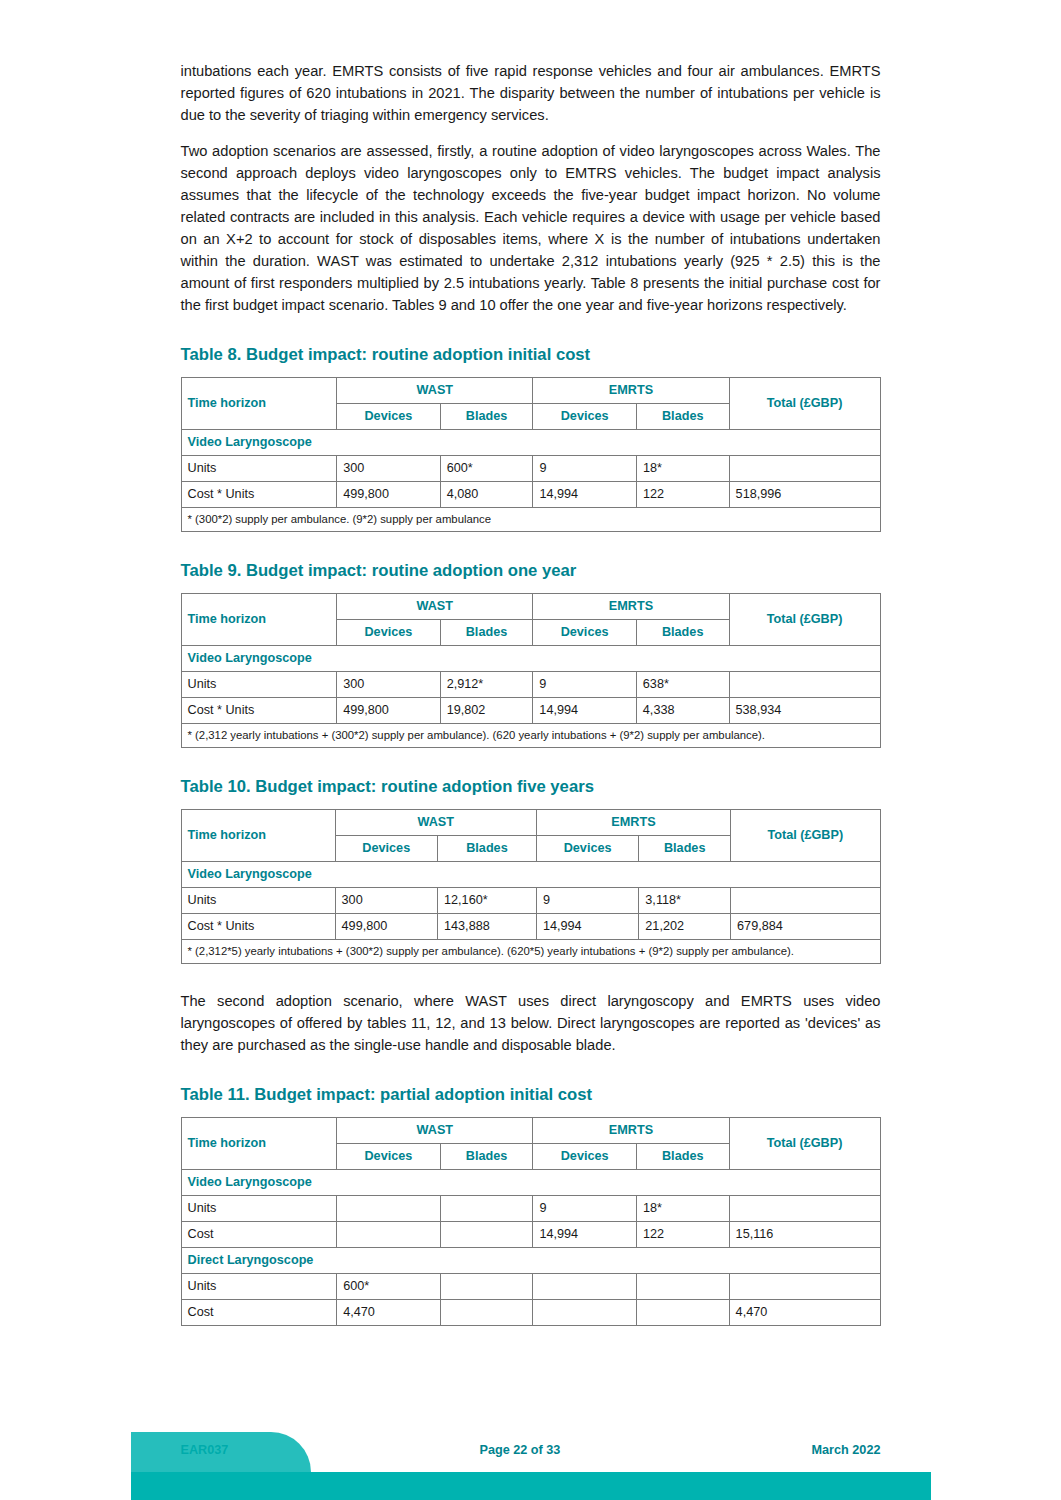intubations each year. EMRTS consists of five rapid response vehicles and four air ambulances. EMRTS reported figures of 620 intubations in 2021. The disparity between the number of intubations per vehicle is due to the severity of triaging within emergency services.
Two adoption scenarios are assessed, firstly, a routine adoption of video laryngoscopes across Wales. The second approach deploys video laryngoscopes only to EMTRS vehicles. The budget impact analysis assumes that the lifecycle of the technology exceeds the five-year budget impact horizon. No volume related contracts are included in this analysis. Each vehicle requires a device with usage per vehicle based on an X+2 to account for stock of disposables items, where X is the number of intubations undertaken within the duration. WAST was estimated to undertake 2,312 intubations yearly (925 * 2.5) this is the amount of first responders multiplied by 2.5 intubations yearly. Table 8 presents the initial purchase cost for the first budget impact scenario. Tables 9 and 10 offer the one year and five-year horizons respectively.
Table 8. Budget impact: routine adoption initial cost
| Time horizon | WAST | EMRTS | Total (£GBP) |
| --- | --- | --- | --- |
| Devices | Blades | Devices | Blades |
| Video Laryngoscope |
| Units | 300 | 600* | 9 | 18* | |
| Cost * Units | 499,800 | 4,080 | 14,994 | 122 | 518,996 |
| * (300*2) supply per ambulance. (9*2) supply per ambulance |
Table 9. Budget impact: routine adoption one year
| Time horizon | WAST | EMRTS | Total (£GBP) |
| --- | --- | --- | --- |
| Devices | Blades | Devices | Blades |
| Video Laryngoscope |
| Units | 300 | 2,912* | 9 | 638* | |
| Cost * Units | 499,800 | 19,802 | 14,994 | 4,338 | 538,934 |
| * (2,312 yearly intubations + (300*2) supply per ambulance). (620 yearly intubations + (9*2) supply per ambulance). |
Table 10. Budget impact: routine adoption five years
| Time horizon | WAST | EMRTS | Total (£GBP) |
| --- | --- | --- | --- |
| Devices | Blades | Devices | Blades |
| Video Laryngoscope |
| Units | 300 | 12,160* | 9 | 3,118* | |
| Cost * Units | 499,800 | 143,888 | 14,994 | 21,202 | 679,884 |
| * (2,312*5) yearly intubations + (300*2) supply per ambulance). (620*5) yearly intubations + (9*2) supply per ambulance). |
The second adoption scenario, where WAST uses direct laryngoscopy and EMRTS uses video laryngoscopes of offered by tables 11, 12, and 13 below. Direct laryngoscopes are reported as 'devices' as they are purchased as the single-use handle and disposable blade.
Table 11. Budget impact: partial adoption initial cost
| Time horizon | WAST | EMRTS | Total (£GBP) |
| --- | --- | --- | --- |
| Devices | Blades | Devices | Blades |
| Video Laryngoscope |
| Units | | | 9 | 18* | |
| Cost | | | 14,994 | 122 | 15,116 |
| Direct Laryngoscope |
| Units | 600* | | | | |
| Cost | 4,470 | | | | 4,470 |
EAR037 Page 22 of 33 March 2022